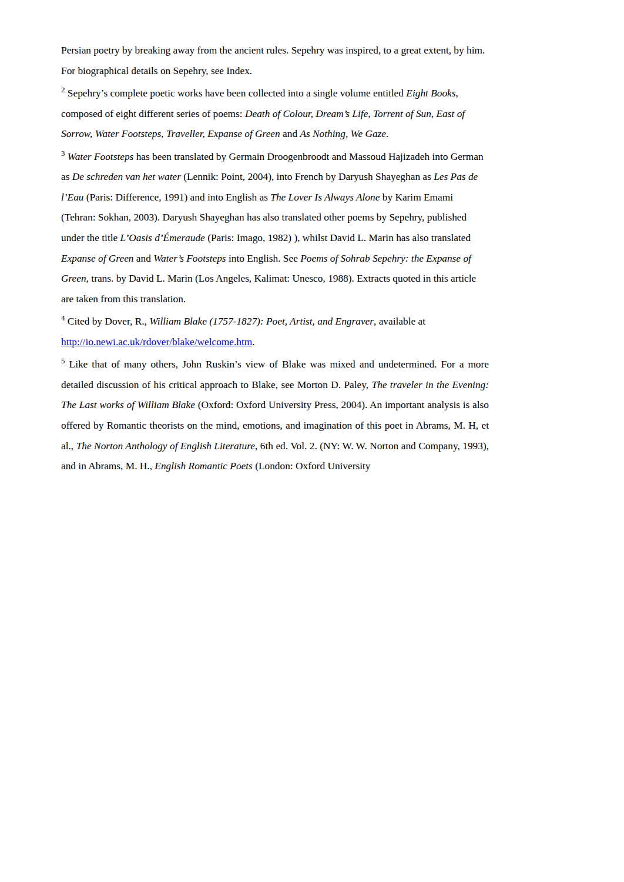Persian poetry by breaking away from the ancient rules. Sepehry was inspired, to a great extent, by him. For biographical details on Sepehry, see Index.
2 Sepehry’s complete poetic works have been collected into a single volume entitled Eight Books, composed of eight different series of poems: Death of Colour, Dream’s Life, Torrent of Sun, East of Sorrow, Water Footsteps, Traveller, Expanse of Green and As Nothing, We Gaze.
3 Water Footsteps has been translated by Germain Droogenbroodt and Massoud Hajizadeh into German as De schreden van het water (Lennik: Point, 2004), into French by Daryush Shayeghan as Les Pas de l’Eau (Paris: Difference, 1991) and into English as The Lover Is Always Alone by Karim Emami (Tehran: Sokhan, 2003). Daryush Shayeghan has also translated other poems by Sepehry, published under the title L’Oasis d’Émeraude (Paris: Imago, 1982) ), whilst David L. Marin has also translated Expanse of Green and Water’s Footsteps into English. See Poems of Sohrab Sepehry: the Expanse of Green, trans. by David L. Marin (Los Angeles, Kalimat: Unesco, 1988). Extracts quoted in this article are taken from this translation.
4 Cited by Dover, R., William Blake (1757-1827): Poet, Artist, and Engraver, available at http://io.newi.ac.uk/rdover/blake/welcome.htm.
5 Like that of many others, John Ruskin’s view of Blake was mixed and undetermined. For a more detailed discussion of his critical approach to Blake, see Morton D. Paley, The traveler in the Evening: The Last works of William Blake (Oxford: Oxford University Press, 2004). An important analysis is also offered by Romantic theorists on the mind, emotions, and imagination of this poet in Abrams, M. H, et al., The Norton Anthology of English Literature, 6th ed. Vol. 2. (NY: W. W. Norton and Company, 1993), and in Abrams, M. H., English Romantic Poets (London: Oxford University